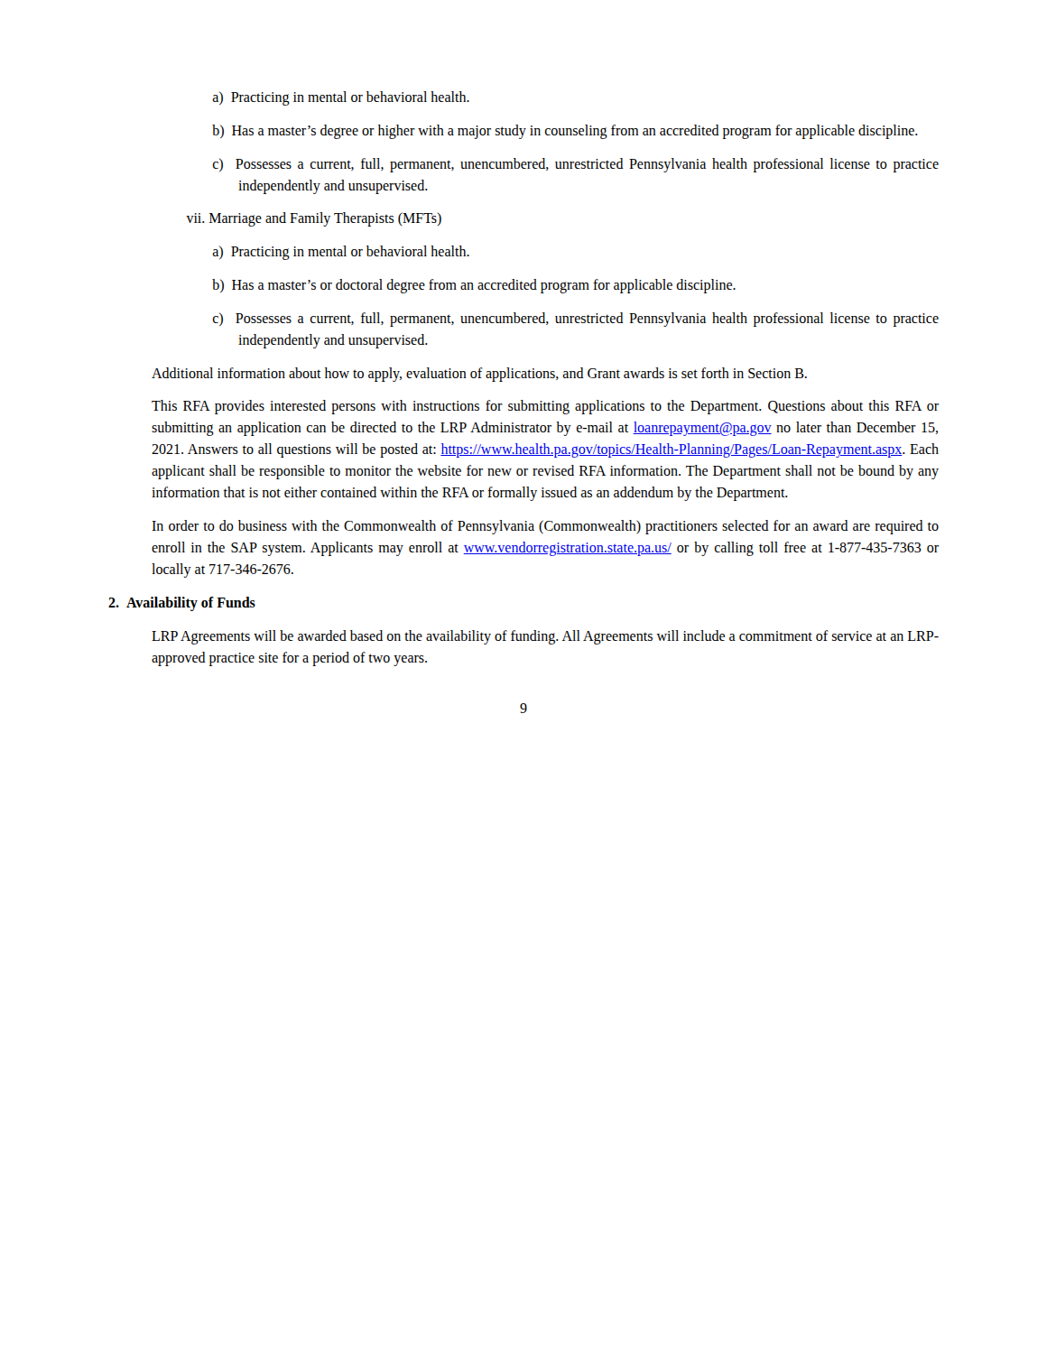a) Practicing in mental or behavioral health.
b) Has a master’s degree or higher with a major study in counseling from an accredited program for applicable discipline.
c) Possesses a current, full, permanent, unencumbered, unrestricted Pennsylvania health professional license to practice independently and unsupervised.
vii. Marriage and Family Therapists (MFTs)
a) Practicing in mental or behavioral health.
b) Has a master’s or doctoral degree from an accredited program for applicable discipline.
c) Possesses a current, full, permanent, unencumbered, unrestricted Pennsylvania health professional license to practice independently and unsupervised.
Additional information about how to apply, evaluation of applications, and Grant awards is set forth in Section B.
This RFA provides interested persons with instructions for submitting applications to the Department. Questions about this RFA or submitting an application can be directed to the LRP Administrator by e-mail at loanrepayment@pa.gov no later than December 15, 2021. Answers to all questions will be posted at: https://www.health.pa.gov/topics/Health-Planning/Pages/Loan-Repayment.aspx. Each applicant shall be responsible to monitor the website for new or revised RFA information. The Department shall not be bound by any information that is not either contained within the RFA or formally issued as an addendum by the Department.
In order to do business with the Commonwealth of Pennsylvania (Commonwealth) practitioners selected for an award are required to enroll in the SAP system. Applicants may enroll at www.vendorregistration.state.pa.us/ or by calling toll free at 1-877-435-7363 or locally at 717-346-2676.
2. Availability of Funds
LRP Agreements will be awarded based on the availability of funding. All Agreements will include a commitment of service at an LRP-approved practice site for a period of two years.
9